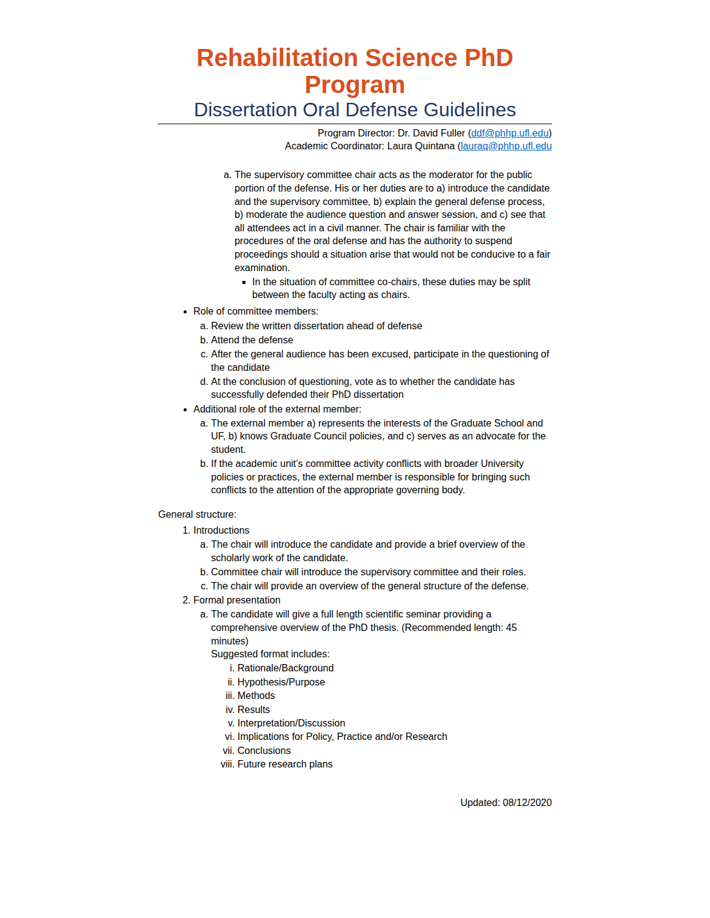Rehabilitation Science PhD Program
Dissertation Oral Defense Guidelines
Program Director: Dr. David Fuller (ddf@phhp.ufl.edu)
Academic Coordinator: Laura Quintana (lauraq@phhp.ufl.edu
The supervisory committee chair acts as the moderator for the public portion of the defense. His or her duties are to a) introduce the candidate and the supervisory committee, b) explain the general defense process, b) moderate the audience question and answer session, and c) see that all attendees act in a civil manner. The chair is familiar with the procedures of the oral defense and has the authority to suspend proceedings should a situation arise that would not be conducive to a fair examination.
In the situation of committee co-chairs, these duties may be split between the faculty acting as chairs.
Role of committee members:
Review the written dissertation ahead of defense
Attend the defense
After the general audience has been excused, participate in the questioning of the candidate
At the conclusion of questioning, vote as to whether the candidate has successfully defended their PhD dissertation
Additional role of the external member:
The external member a) represents the interests of the Graduate School and UF, b) knows Graduate Council policies, and c) serves as an advocate for the student.
If the academic unit’s committee activity conflicts with broader University policies or practices, the external member is responsible for bringing such conflicts to the attention of the appropriate governing body.
General structure:
Introductions
The chair will introduce the candidate and provide a brief overview of the scholarly work of the candidate.
Committee chair will introduce the supervisory committee and their roles.
The chair will provide an overview of the general structure of the defense.
Formal presentation
The candidate will give a full length scientific seminar providing a comprehensive overview of the PhD thesis. (Recommended length: 45 minutes)
Suggested format includes:
Rationale/Background
Hypothesis/Purpose
Methods
Results
Interpretation/Discussion
Implications for Policy, Practice and/or Research
Conclusions
Future research plans
Updated: 08/12/2020